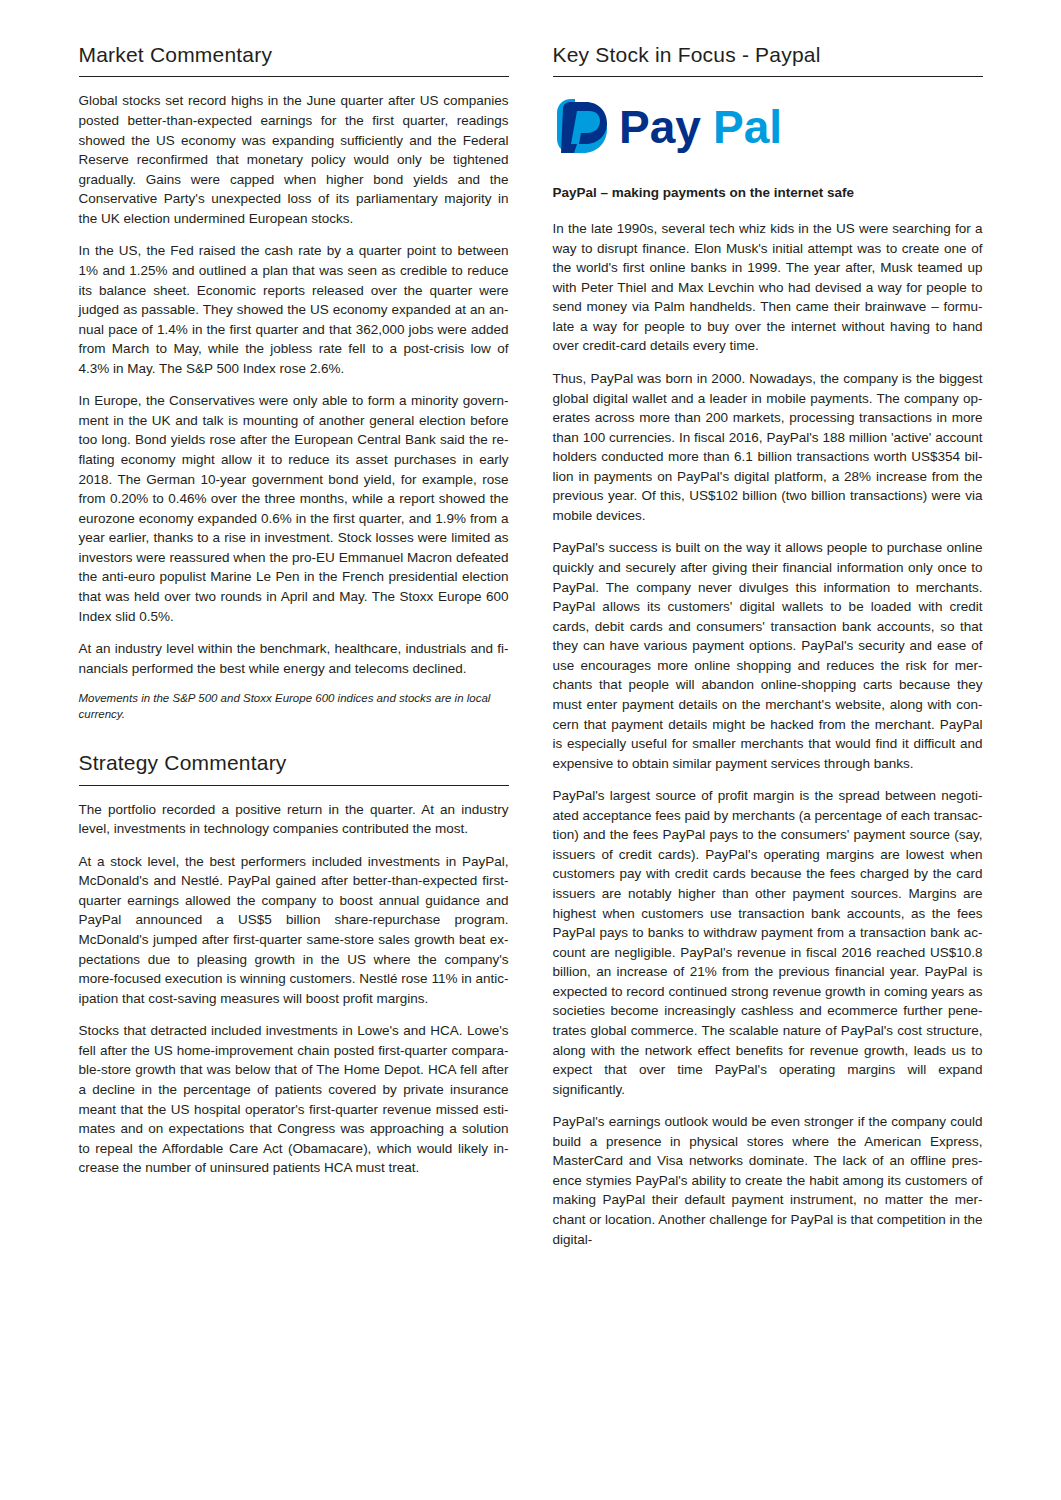Market Commentary
Global stocks set record highs in the June quarter after US companies posted better-than-expected earnings for the first quarter, readings showed the US economy was expanding sufficiently and the Federal Reserve reconfirmed that monetary policy would only be tightened gradually. Gains were capped when higher bond yields and the Conservative Party's unexpected loss of its parliamentary majority in the UK election undermined European stocks.
In the US, the Fed raised the cash rate by a quarter point to between 1% and 1.25% and outlined a plan that was seen as credible to reduce its balance sheet. Economic reports released over the quarter were judged as passable. They showed the US economy expanded at an annual pace of 1.4% in the first quarter and that 362,000 jobs were added from March to May, while the jobless rate fell to a post-crisis low of 4.3% in May. The S&P 500 Index rose 2.6%.
In Europe, the Conservatives were only able to form a minority government in the UK and talk is mounting of another general election before too long. Bond yields rose after the European Central Bank said the reflating economy might allow it to reduce its asset purchases in early 2018. The German 10-year government bond yield, for example, rose from 0.20% to 0.46% over the three months, while a report showed the eurozone economy expanded 0.6% in the first quarter, and 1.9% from a year earlier, thanks to a rise in investment. Stock losses were limited as investors were reassured when the pro-EU Emmanuel Macron defeated the anti-euro populist Marine Le Pen in the French presidential election that was held over two rounds in April and May. The Stoxx Europe 600 Index slid 0.5%.
At an industry level within the benchmark, healthcare, industrials and financials performed the best while energy and telecoms declined.
Movements in the S&P 500 and Stoxx Europe 600 indices and stocks are in local currency.
Strategy Commentary
The portfolio recorded a positive return in the quarter. At an industry level, investments in technology companies contributed the most.
At a stock level, the best performers included investments in PayPal, McDonald's and Nestlé. PayPal gained after better-than-expected first-quarter earnings allowed the company to boost annual guidance and PayPal announced a US$5 billion share-repurchase program. McDonald's jumped after first-quarter same-store sales growth beat expectations due to pleasing growth in the US where the company's more-focused execution is winning customers. Nestlé rose 11% in anticipation that cost-saving measures will boost profit margins.
Stocks that detracted included investments in Lowe's and HCA. Lowe's fell after the US home-improvement chain posted first-quarter comparable-store growth that was below that of The Home Depot. HCA fell after a decline in the percentage of patients covered by private insurance meant that the US hospital operator's first-quarter revenue missed estimates and on expectations that Congress was approaching a solution to repeal the Affordable Care Act (Obamacare), which would likely increase the number of uninsured patients HCA must treat.
Key Stock in Focus - Paypal
Pay Pal
PayPal – making payments on the internet safe
In the late 1990s, several tech whiz kids in the US were searching for a way to disrupt finance. Elon Musk's initial attempt was to create one of the world's first online banks in 1999. The year after, Musk teamed up with Peter Thiel and Max Levchin who had devised a way for people to send money via Palm handhelds. Then came their brainwave – formulate a way for people to buy over the internet without having to hand over credit-card details every time.
Thus, PayPal was born in 2000. Nowadays, the company is the biggest global digital wallet and a leader in mobile payments. The company operates across more than 200 markets, processing transactions in more than 100 currencies. In fiscal 2016, PayPal's 188 million 'active' account holders conducted more than 6.1 billion transactions worth US$354 billion in payments on PayPal's digital platform, a 28% increase from the previous year. Of this, US$102 billion (two billion transactions) were via mobile devices.
PayPal's success is built on the way it allows people to purchase online quickly and securely after giving their financial information only once to PayPal. The company never divulges this information to merchants. PayPal allows its customers' digital wallets to be loaded with credit cards, debit cards and consumers' transaction bank accounts, so that they can have various payment options. PayPal's security and ease of use encourages more online shopping and reduces the risk for merchants that people will abandon online-shopping carts because they must enter payment details on the merchant's website, along with concern that payment details might be hacked from the merchant. PayPal is especially useful for smaller merchants that would find it difficult and expensive to obtain similar payment services through banks.
PayPal's largest source of profit margin is the spread between negotiated acceptance fees paid by merchants (a percentage of each transaction) and the fees PayPal pays to the consumers' payment source (say, issuers of credit cards). PayPal's operating margins are lowest when customers pay with credit cards because the fees charged by the card issuers are notably higher than other payment sources. Margins are highest when customers use transaction bank accounts, as the fees PayPal pays to banks to withdraw payment from a transaction bank account are negligible. PayPal's revenue in fiscal 2016 reached US$10.8 billion, an increase of 21% from the previous financial year. PayPal is expected to record continued strong revenue growth in coming years as societies become increasingly cashless and ecommerce further penetrates global commerce. The scalable nature of PayPal's cost structure, along with the network effect benefits for revenue growth, leads us to expect that over time PayPal's operating margins will expand significantly.
PayPal's earnings outlook would be even stronger if the company could build a presence in physical stores where the American Express, MasterCard and Visa networks dominate. The lack of an offline presence stymies PayPal's ability to create the habit among its customers of making PayPal their default payment instrument, no matter the merchant or location. Another challenge for PayPal is that competition in the digital-